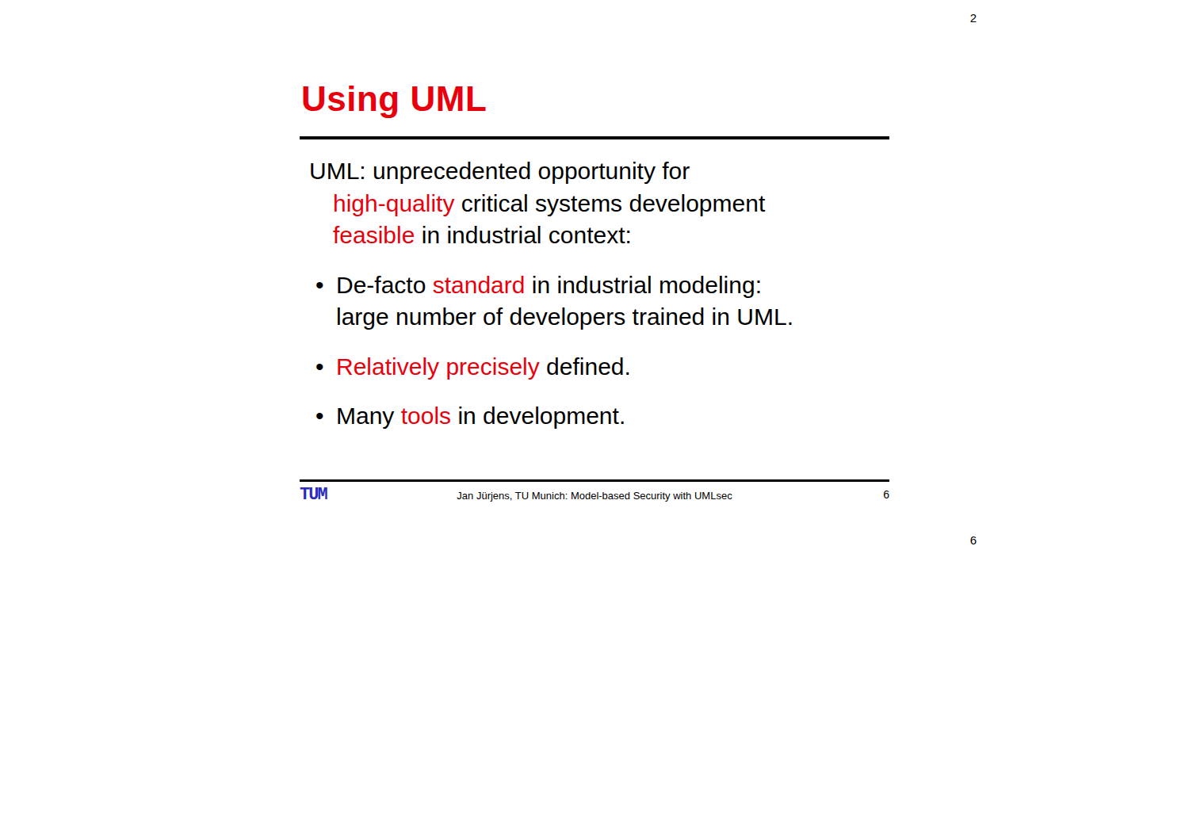2
Using UML
UML: unprecedented opportunity for
high-quality critical systems development feasible in industrial context:
De-facto standard in industrial modeling:
large number of developers trained in UML.
Relatively precisely defined.
Many tools in development.
TUM
Jan Jürjens, TU Munich: Model-based Security with UMLsec
6
6